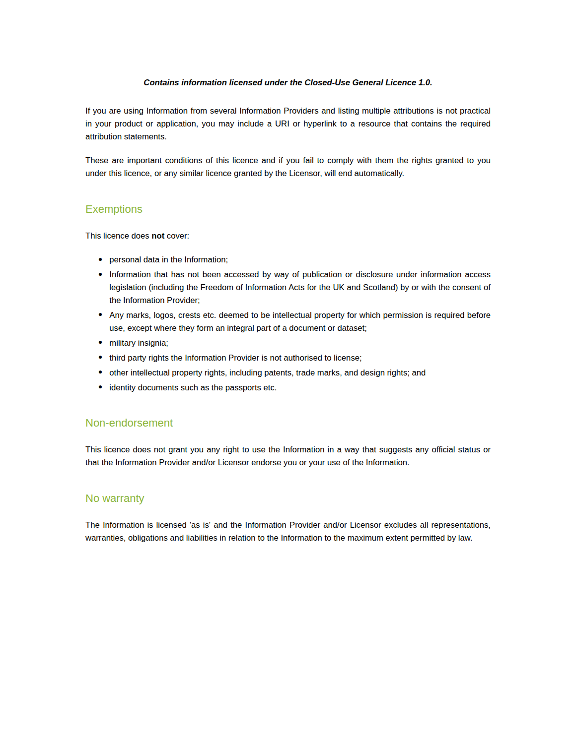Contains information licensed under the Closed-Use General Licence 1.0.
If you are using Information from several Information Providers and listing multiple attributions is not practical in your product or application, you may include a URI or hyperlink to a resource that contains the required attribution statements.
These are important conditions of this licence and if you fail to comply with them the rights granted to you under this licence, or any similar licence granted by the Licensor, will end automatically.
Exemptions
This licence does not cover:
personal data in the Information;
Information that has not been accessed by way of publication or disclosure under information access legislation (including the Freedom of Information Acts for the UK and Scotland) by or with the consent of the Information Provider;
Any marks, logos, crests etc. deemed to be intellectual property for which permission is required before use, except where they form an integral part of a document or dataset;
military insignia;
third party rights the Information Provider is not authorised to license;
other intellectual property rights, including patents, trade marks, and design rights; and
identity documents such as the passports etc.
Non-endorsement
This licence does not grant you any right to use the Information in a way that suggests any official status or that the Information Provider and/or Licensor endorse you or your use of the Information.
No warranty
The Information is licensed 'as is' and the Information Provider and/or Licensor excludes all representations, warranties, obligations and liabilities in relation to the Information to the maximum extent permitted by law.